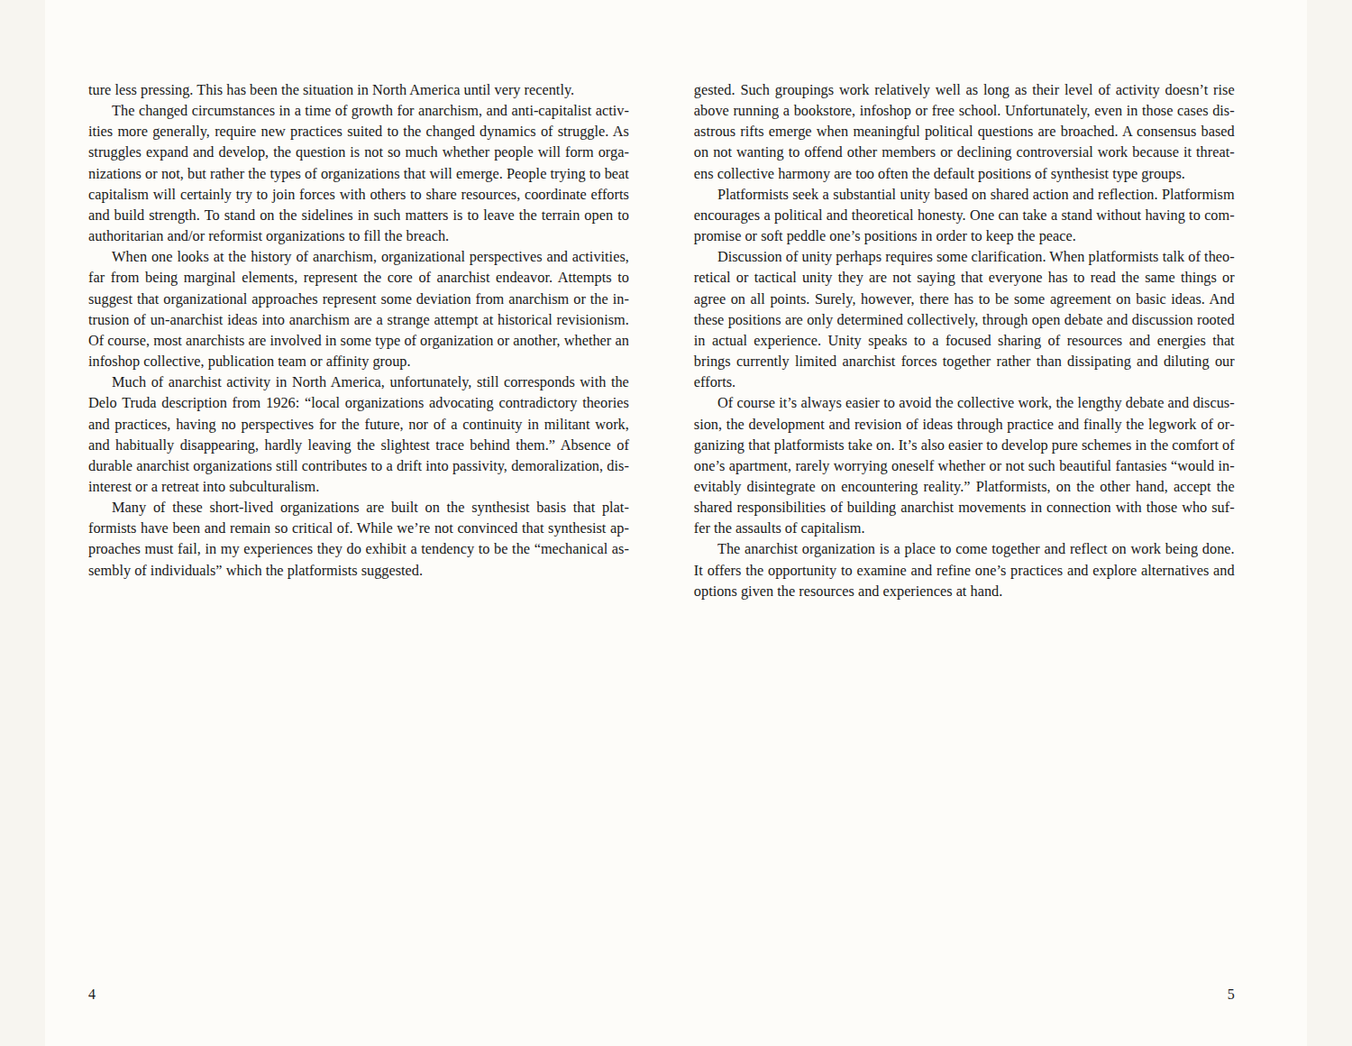ture less pressing. This has been the situation in North America until very recently.
The changed circumstances in a time of growth for anarchism, and anti-capitalist activities more generally, require new practices suited to the changed dynamics of struggle. As struggles expand and develop, the question is not so much whether people will form organizations or not, but rather the types of organizations that will emerge. People trying to beat capitalism will certainly try to join forces with others to share resources, coordinate efforts and build strength. To stand on the sidelines in such matters is to leave the terrain open to authoritarian and/or reformist organizations to fill the breach.
When one looks at the history of anarchism, organizational perspectives and activities, far from being marginal elements, represent the core of anarchist endeavor. Attempts to suggest that organizational approaches represent some deviation from anarchism or the intrusion of un-anarchist ideas into anarchism are a strange attempt at historical revisionism. Of course, most anarchists are involved in some type of organization or another, whether an infoshop collective, publication team or affinity group.
Much of anarchist activity in North America, unfortunately, still corresponds with the Delo Truda description from 1926: “local organizations advocating contradictory theories and practices, having no perspectives for the future, nor of a continuity in militant work, and habitually disappearing, hardly leaving the slightest trace behind them.” Absence of durable anarchist organizations still contributes to a drift into passivity, demoralization, disinterest or a retreat into subculturalism.
Many of these short-lived organizations are built on the synthesist basis that platformists have been and remain so critical of. While we’re not convinced that synthesist approaches must fail, in my experiences they do exhibit a tendency to be the “mechanical assembly of individuals” which the platformists suggested.
4
gested. Such groupings work relatively well as long as their level of activity doesn’t rise above running a bookstore, infoshop or free school. Unfortunately, even in those cases disastrous rifts emerge when meaningful political questions are broached. A consensus based on not wanting to offend other members or declining controversial work because it threatens collective harmony are too often the default positions of synthesist type groups.
Platformists seek a substantial unity based on shared action and reflection. Platformism encourages a political and theoretical honesty. One can take a stand without having to compromise or soft peddle one’s positions in order to keep the peace.
Discussion of unity perhaps requires some clarification. When platformists talk of theoretical or tactical unity they are not saying that everyone has to read the same things or agree on all points. Surely, however, there has to be some agreement on basic ideas. And these positions are only determined collectively, through open debate and discussion rooted in actual experience. Unity speaks to a focused sharing of resources and energies that brings currently limited anarchist forces together rather than dissipating and diluting our efforts.
Of course it’s always easier to avoid the collective work, the lengthy debate and discussion, the development and revision of ideas through practice and finally the legwork of organizing that platformists take on. It’s also easier to develop pure schemes in the comfort of one’s apartment, rarely worrying oneself whether or not such beautiful fantasies “would inevitably disintegrate on encountering reality.” Platformists, on the other hand, accept the shared responsibilities of building anarchist movements in connection with those who suffer the assaults of capitalism.
The anarchist organization is a place to come together and reflect on work being done. It offers the opportunity to examine and refine one’s practices and explore alternatives and options given the resources and experiences at hand.
5